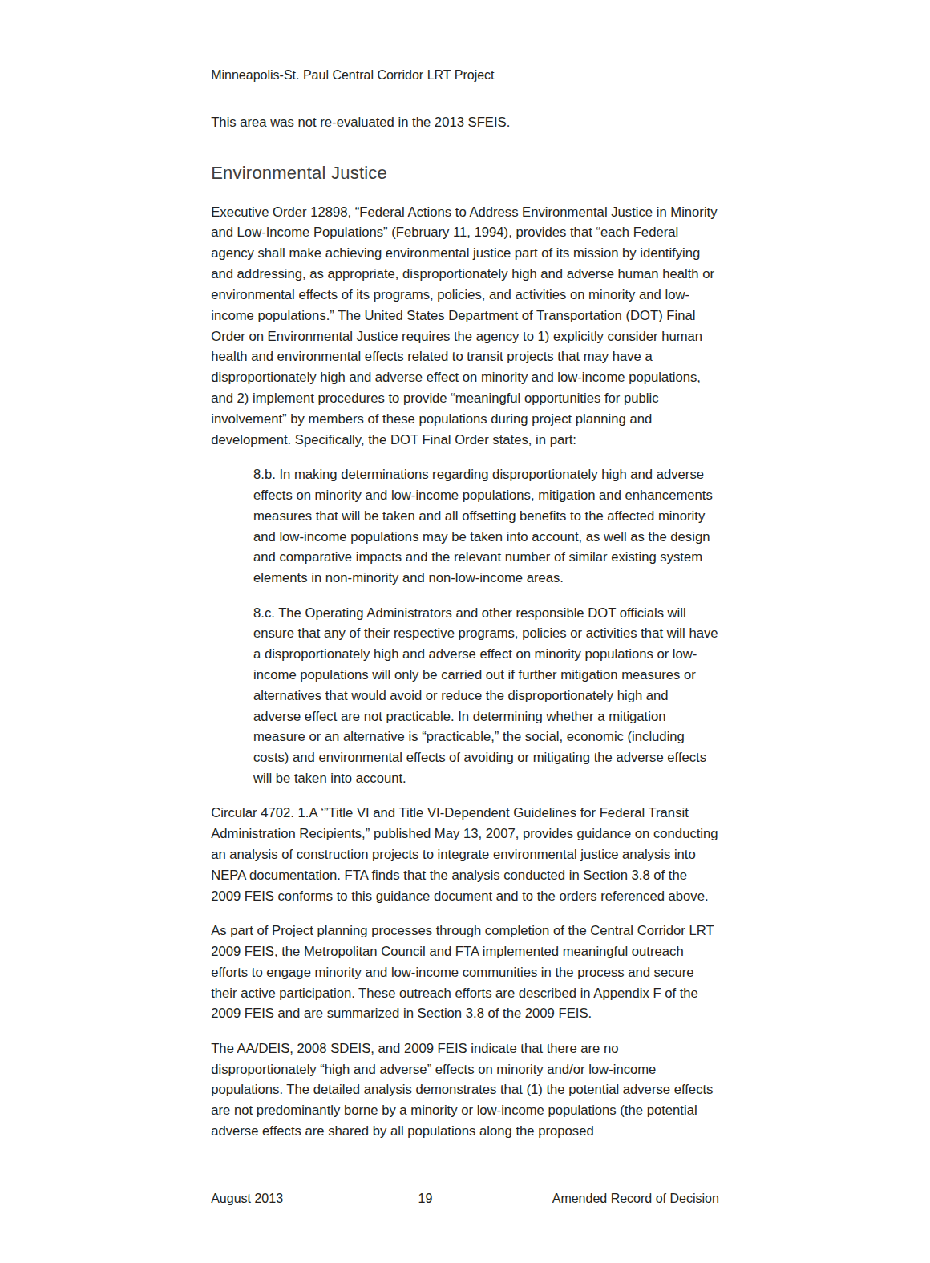Minneapolis-St. Paul Central Corridor LRT Project
This area was not re-evaluated in the 2013 SFEIS.
Environmental Justice
Executive Order 12898, “Federal Actions to Address Environmental Justice in Minority and Low-Income Populations” (February 11, 1994), provides that “each Federal agency shall make achieving environmental justice part of its mission by identifying and addressing, as appropriate, disproportionately high and adverse human health or environmental effects of its programs, policies, and activities on minority and low-income populations.” The United States Department of Transportation (DOT) Final Order on Environmental Justice requires the agency to 1) explicitly consider human health and environmental effects related to transit projects that may have a disproportionately high and adverse effect on minority and low-income populations, and 2) implement procedures to provide “meaningful opportunities for public involvement” by members of these populations during project planning and development. Specifically, the DOT Final Order states, in part:
8.b. In making determinations regarding disproportionately high and adverse effects on minority and low-income populations, mitigation and enhancements measures that will be taken and all offsetting benefits to the affected minority and low-income populations may be taken into account, as well as the design and comparative impacts and the relevant number of similar existing system elements in non-minority and non-low-income areas.
8.c. The Operating Administrators and other responsible DOT officials will ensure that any of their respective programs, policies or activities that will have a disproportionately high and adverse effect on minority populations or low-income populations will only be carried out if further mitigation measures or alternatives that would avoid or reduce the disproportionately high and adverse effect are not practicable. In determining whether a mitigation measure or an alternative is “practicable,” the social, economic (including costs) and environmental effects of avoiding or mitigating the adverse effects will be taken into account.
Circular 4702. 1.A ‘”Title VI and Title VI-Dependent Guidelines for Federal Transit Administration Recipients,” published May 13, 2007, provides guidance on conducting an analysis of construction projects to integrate environmental justice analysis into NEPA documentation. FTA finds that the analysis conducted in Section 3.8 of the 2009 FEIS conforms to this guidance document and to the orders referenced above.
As part of Project planning processes through completion of the Central Corridor LRT 2009 FEIS, the Metropolitan Council and FTA implemented meaningful outreach efforts to engage minority and low-income communities in the process and secure their active participation. These outreach efforts are described in Appendix F of the 2009 FEIS and are summarized in Section 3.8 of the 2009 FEIS.
The AA/DEIS, 2008 SDEIS, and 2009 FEIS indicate that there are no disproportionately “high and adverse” effects on minority and/or low-income populations. The detailed analysis demonstrates that (1) the potential adverse effects are not predominantly borne by a minority or low-income populations (the potential adverse effects are shared by all populations along the proposed
August 2013
19
Amended Record of Decision